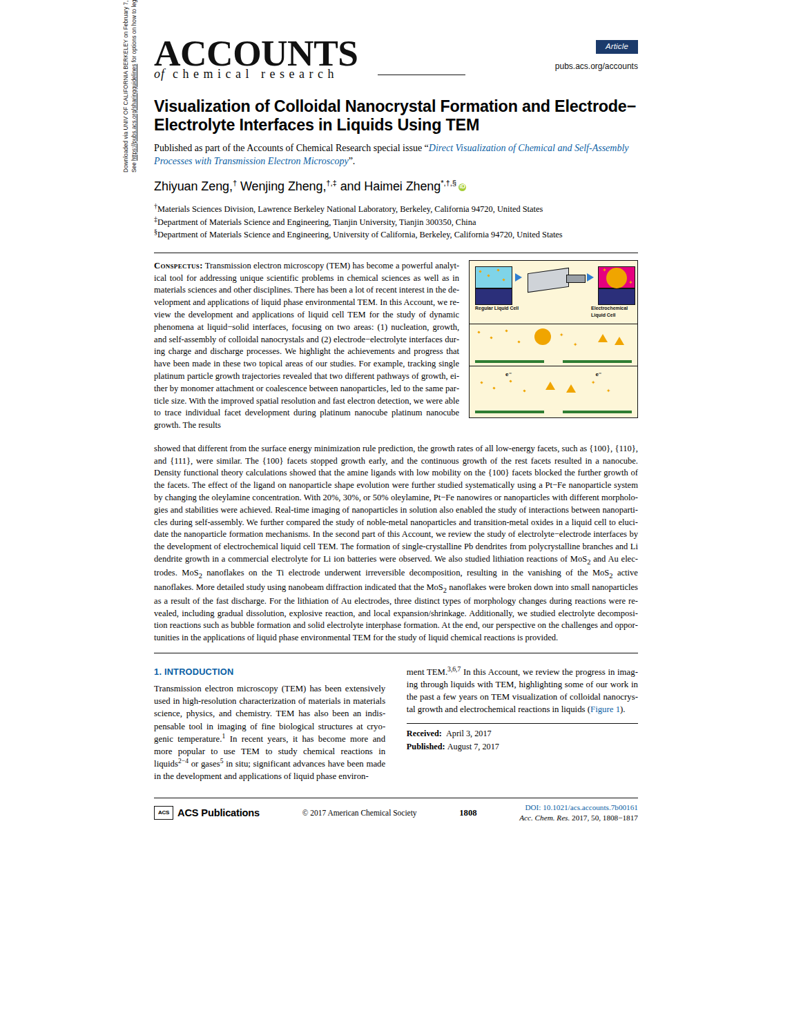Downloaded via UNIV OF CALIFORNIA BERKELEY on February 7, 2021 at 17:52:24 (UTC).
See https://pubs.acs.org/sharingguidelines for options on how to legitimately share published articles.
ACCOUNTS
of c h e m i c a l r e s e a r c h
Article
pubs.acs.org/accounts
Visualization of Colloidal Nanocrystal Formation and Electrode−
Electrolyte Interfaces in Liquids Using TEM
Published as part of the Accounts of Chemical Research special issue “Direct Visualization of Chemical and Self-Assembly Processes with Transmission Electron Microscopy”.
Zhiyuan Zeng,† Wenjing Zheng,†,‡ and Haimei Zheng*,†,§
†Materials Sciences Division, Lawrence Berkeley National Laboratory, Berkeley, California 94720, United States
‡Department of Materials Science and Engineering, Tianjin University, Tianjin 300350, China
§Department of Materials Science and Engineering, University of California, Berkeley, California 94720, United States
Conspectus: Transmission electron microscopy (TEM) has become a powerful analytical tool for addressing unique scientific problems in chemical sciences as well as in materials sciences and other disciplines. There has been a lot of recent interest in the development and applications of liquid phase environmental TEM. In this Account, we review the development and applications of liquid cell TEM for the study of dynamic phenomena at liquid−solid interfaces, focusing on two areas: (1) nucleation, growth, and self-assembly of colloidal nanocrystals and (2) electrode−electrolyte interfaces during charge and discharge processes. We highlight the achievements and progress that have been made in these two topical areas of our studies. For example, tracking single platinum particle growth trajectories revealed that two different pathways of growth, either by monomer attachment or coalescence between nanoparticles, led to the same particle size. With the improved spatial resolution and fast electron detection, we were able to trace individual facet development during platinum nanocube platinum nanocube growth. The results
Regular Liquid Cell
Electrochemical Liquid Cell
✦
✦
✦
✦
e⁻
e⁻
✦
✦
showed that different from the surface energy minimization rule prediction, the growth rates of all low-energy facets, such as {100}, {110}, and {111}, were similar. The {100} facets stopped growth early, and the continuous growth of the rest facets resulted in a nanocube. Density functional theory calculations showed that the amine ligands with low mobility on the {100} facets blocked the further growth of the facets. The effect of the ligand on nanoparticle shape evolution were further studied systematically using a Pt−Fe nanoparticle system by changing the oleylamine concentration. With 20%, 30%, or 50% oleylamine, Pt−Fe nanowires or nanoparticles with different morphologies and stabilities were achieved. Real-time imaging of nanoparticles in solution also enabled the study of interactions between nanoparticles during self-assembly. We further compared the study of noble-metal nanoparticles and transition-metal oxides in a liquid cell to elucidate the nanoparticle formation mechanisms. In the second part of this Account, we review the study of electrolyte−electrode interfaces by the development of electrochemical liquid cell TEM. The formation of single-crystalline Pb dendrites from polycrystalline branches and Li dendrite growth in a commercial electrolyte for Li ion batteries were observed. We also studied lithiation reactions of MoS2 and Au electrodes. MoS2 nanoflakes on the Ti electrode underwent irreversible decomposition, resulting in the vanishing of the MoS2 active nanoflakes. More detailed study using nanobeam diffraction indicated that the MoS2 nanoflakes were broken down into small nanoparticles as a result of the fast discharge. For the lithiation of Au electrodes, three distinct types of morphology changes during reactions were revealed, including gradual dissolution, explosive reaction, and local expansion/shrinkage. Additionally, we studied electrolyte decomposition reactions such as bubble formation and solid electrolyte interphase formation. At the end, our perspective on the challenges and opportunities in the applications of liquid phase environmental TEM for the study of liquid chemical reactions is provided.
1. INTRODUCTION
Transmission electron microscopy (TEM) has been extensively used in high-resolution characterization of materials in materials science, physics, and chemistry. TEM has also been an indispensable tool in imaging of fine biological structures at cryogenic temperature.1 In recent years, it has become more and more popular to use TEM to study chemical reactions in liquids2−4 or gases5 in situ; significant advances have been made in the development and applications of liquid phase environ-
ment TEM.3,6,7 In this Account, we review the progress in imaging through liquids with TEM, highlighting some of our work in the past a few years on TEM visualization of colloidal nanocrystal growth and electrochemical reactions in liquids (Figure 1).
Received: April 3, 2017
Published: August 7, 2017
ACS
ACS Publications
© 2017 American Chemical Society
1808
DOI: 10.1021/acs.accounts.7b00161
Acc. Chem. Res. 2017, 50, 1808−1817